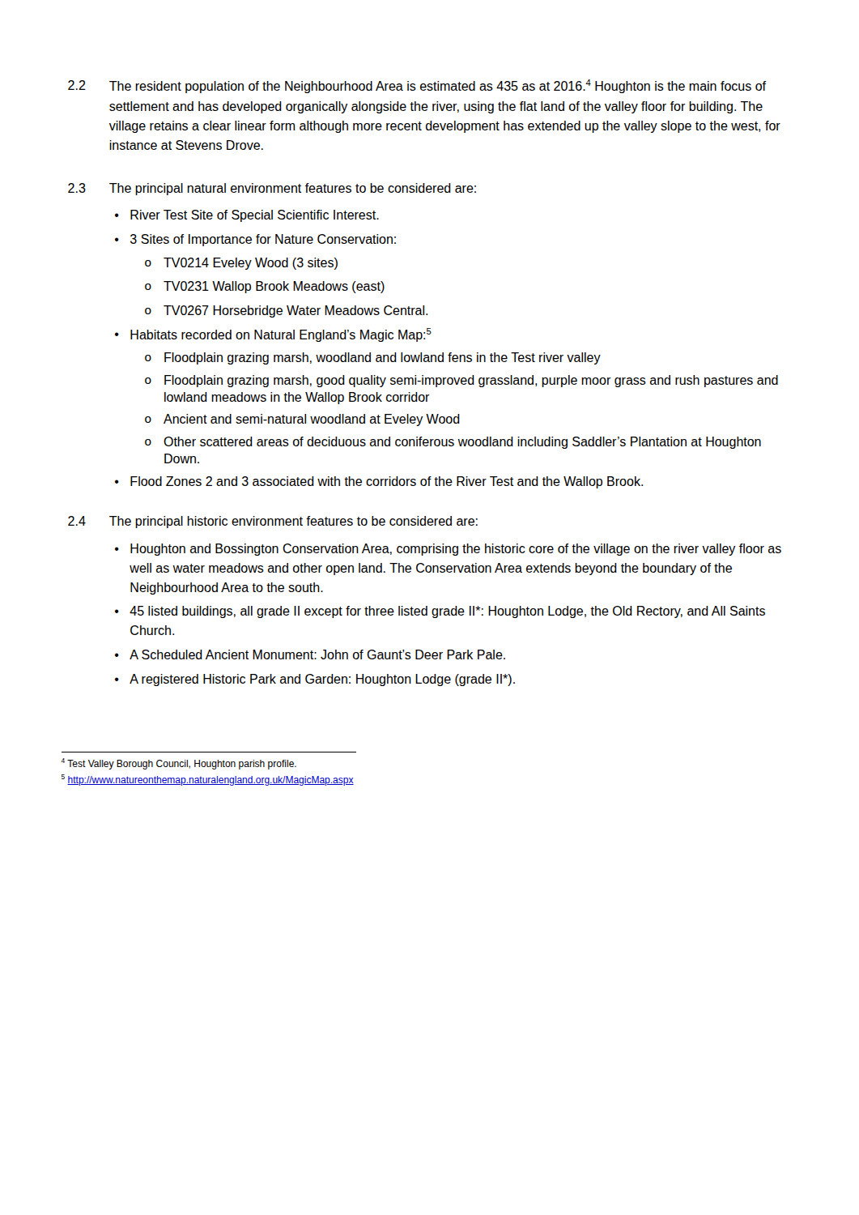2.2
The resident population of the Neighbourhood Area is estimated as 435 as at 2016.4 Houghton is the main focus of settlement and has developed organically alongside the river, using the flat land of the valley floor for building. The village retains a clear linear form although more recent development has extended up the valley slope to the west, for instance at Stevens Drove.
2.3
The principal natural environment features to be considered are:
River Test Site of Special Scientific Interest.
3 Sites of Importance for Nature Conservation:
TV0214 Eveley Wood (3 sites)
TV0231 Wallop Brook Meadows (east)
TV0267 Horsebridge Water Meadows Central.
Habitats recorded on Natural England’s Magic Map:5
Floodplain grazing marsh, woodland and lowland fens in the Test river valley
Floodplain grazing marsh, good quality semi-improved grassland, purple moor grass and rush pastures and lowland meadows in the Wallop Brook corridor
Ancient and semi-natural woodland at Eveley Wood
Other scattered areas of deciduous and coniferous woodland including Saddler’s Plantation at Houghton Down.
Flood Zones 2 and 3 associated with the corridors of the River Test and the Wallop Brook.
2.4
The principal historic environment features to be considered are:
Houghton and Bossington Conservation Area, comprising the historic core of the village on the river valley floor as well as water meadows and other open land. The Conservation Area extends beyond the boundary of the Neighbourhood Area to the south.
45 listed buildings, all grade II except for three listed grade II*: Houghton Lodge, the Old Rectory, and All Saints Church.
A Scheduled Ancient Monument: John of Gaunt’s Deer Park Pale.
A registered Historic Park and Garden: Houghton Lodge (grade II*).
4 Test Valley Borough Council, Houghton parish profile.
5 http://www.natureonthemap.naturalengland.org.uk/MagicMap.aspx